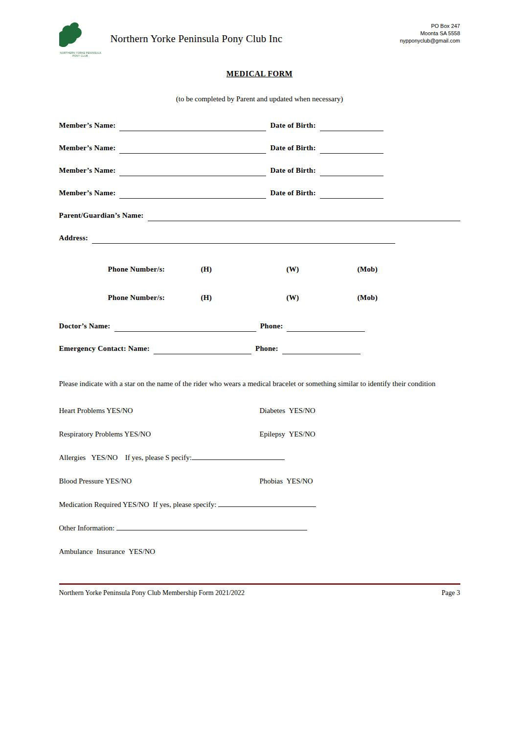NORTHERN YORKE PENINSULA PONY CLUB
Northern Yorke Peninsula Pony Club Inc
PO Box 247
Moonta SA 5558
nypponyclub@gmail.com
MEDICAL FORM
(to be completed by Parent and updated when necessary)
Member’s Name: Date of Birth:
Member’s Name: Date of Birth:
Member’s Name: Date of Birth:
Member’s Name: Date of Birth:
Parent/Guardian’s Name:
Address:
Phone Number/s: (H) (W) (Mob)
Phone Number/s: (H) (W) (Mob)
Doctor’s Name: Phone:
Emergency Contact: Name: Phone:
Please indicate with a star on the name of the rider who wears a medical bracelet or something similar to identify their condition
Heart Problems YES/NO
Diabetes YES/NO
Respiratory Problems YES/NO
Epilepsy YES/NO
Allergies YES/NO If yes, please S pecify:
Blood Pressure YES/NO
Phobias YES/NO
Medication Required YES/NO If yes, please specify:
Other Information:
Ambulance Insurance YES/NO
Northern Yorke Peninsula Pony Club Membership Form 2021/2022 Page 3